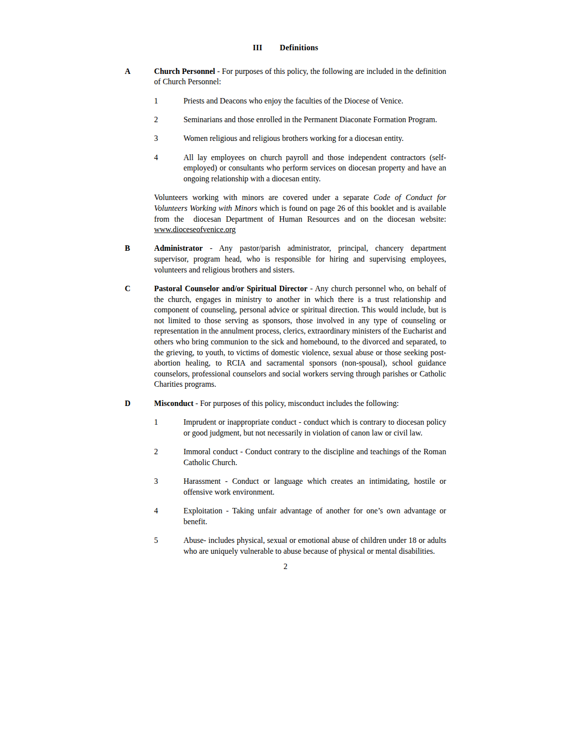IIIDefinitions
A
Church Personnel - For purposes of this policy, the following are included in the definition of Church Personnel:
1
Priests and Deacons who enjoy the faculties of the Diocese of Venice.
2
Seminarians and those enrolled in the Permanent Diaconate Formation Program.
3
Women religious and religious brothers working for a diocesan entity.
4
All lay employees on church payroll and those independent contractors (self-employed) or consultants who perform services on diocesan property and have an ongoing relationship with a diocesan entity.
Volunteers working with minors are covered under a separate Code of Conduct for Volunteers Working with Minors which is found on page 26 of this booklet and is available from the diocesan Department of Human Resources and on the diocesan website: www.dioceseofvenice.org
B
Administrator - Any pastor/parish administrator, principal, chancery department supervisor, program head, who is responsible for hiring and supervising employees, volunteers and religious brothers and sisters.
C
Pastoral Counselor and/or Spiritual Director - Any church personnel who, on behalf of the church, engages in ministry to another in which there is a trust relationship and component of counseling, personal advice or spiritual direction. This would include, but is not limited to those serving as sponsors, those involved in any type of counseling or representation in the annulment process, clerics, extraordinary ministers of the Eucharist and others who bring communion to the sick and homebound, to the divorced and separated, to the grieving, to youth, to victims of domestic violence, sexual abuse or those seeking post-abortion healing, to RCIA and sacramental sponsors (non-spousal), school guidance counselors, professional counselors and social workers serving through parishes or Catholic Charities programs.
D
Misconduct - For purposes of this policy, misconduct includes the following:
1
Imprudent or inappropriate conduct - conduct which is contrary to diocesan policy or good judgment, but not necessarily in violation of canon law or civil law.
2
Immoral conduct - Conduct contrary to the discipline and teachings of the Roman Catholic Church.
3
Harassment - Conduct or language which creates an intimidating, hostile or offensive work environment.
4
Exploitation - Taking unfair advantage of another for one’s own advantage or benefit.
5
Abuse- includes physical, sexual or emotional abuse of children under 18 or adults who are uniquely vulnerable to abuse because of physical or mental disabilities.
2